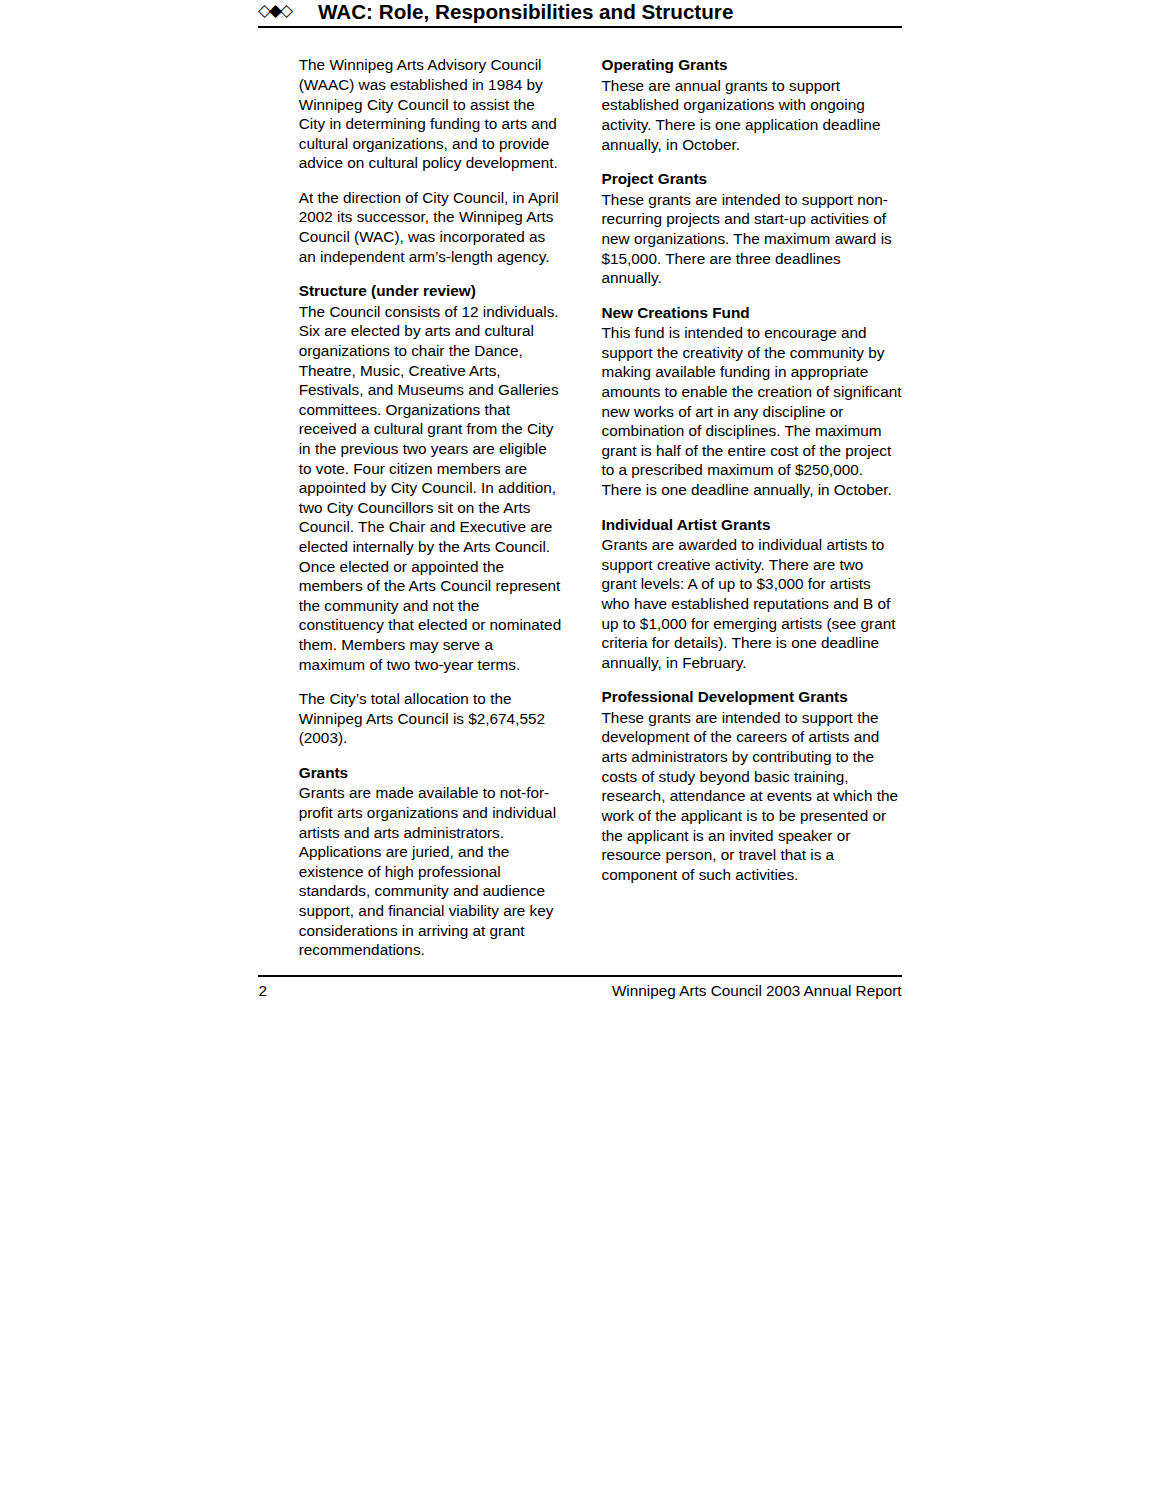◇◆◇
WAC: Role, Responsibilities and Structure
The Winnipeg Arts Advisory Council (WAAC) was established in 1984 by Winnipeg City Council to assist the City in determining funding to arts and cultural organizations, and to provide advice on cultural policy development.
At the direction of City Council, in April 2002 its successor, the Winnipeg Arts Council (WAC), was incorporated as an independent arm’s-length agency.
Structure (under review)
The Council consists of 12 individuals. Six are elected by arts and cultural organizations to chair the Dance, Theatre, Music, Creative Arts, Festivals, and Museums and Galleries committees. Organizations that received a cultural grant from the City in the previous two years are eligible to vote. Four citizen members are appointed by City Council. In addition, two City Councillors sit on the Arts Council. The Chair and Executive are elected internally by the Arts Council. Once elected or appointed the members of the Arts Council represent the community and not the constituency that elected or nominated them. Members may serve a maximum of two two-year terms.
The City’s total allocation to the Winnipeg Arts Council is $2,674,552 (2003).
Grants
Grants are made available to not-for-profit arts organizations and individual artists and arts administrators. Applications are juried, and the existence of high professional standards, community and audience support, and financial viability are key considerations in arriving at grant recommendations.
Operating Grants
These are annual grants to support established organizations with ongoing activity. There is one application deadline annually, in October.
Project Grants
These grants are intended to support non-recurring projects and start-up activities of new organizations. The maximum award is $15,000. There are three deadlines annually.
New Creations Fund
This fund is intended to encourage and support the creativity of the community by making available funding in appropriate amounts to enable the creation of significant new works of art in any discipline or combination of disciplines. The maximum grant is half of the entire cost of the project to a prescribed maximum of $250,000. There is one deadline annually, in October.
Individual Artist Grants
Grants are awarded to individual artists to support creative activity. There are two grant levels: A of up to $3,000 for artists who have established reputations and B of up to $1,000 for emerging artists (see grant criteria for details). There is one deadline annually, in February.
Professional Development Grants
These grants are intended to support the development of the careers of artists and arts administrators by contributing to the costs of study beyond basic training, research, attendance at events at which the work of the applicant is to be presented or the applicant is an invited speaker or resource person, or travel that is a component of such activities.
2
Winnipeg Arts Council 2003 Annual Report